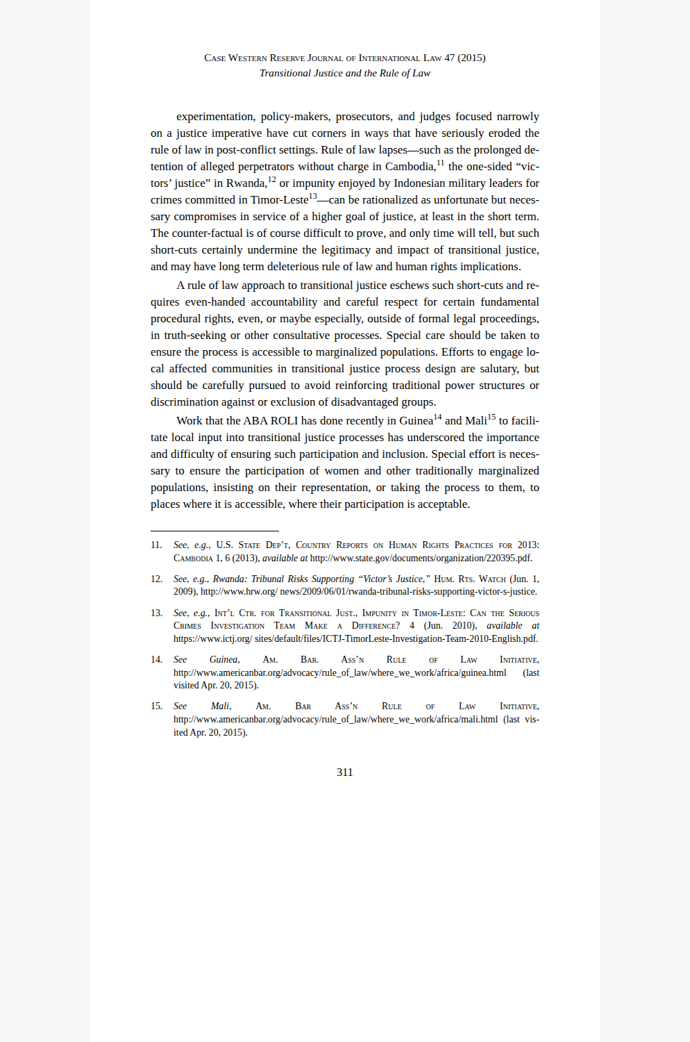Case Western Reserve Journal of International Law 47 (2015)
Transitional Justice and the Rule of Law
experimentation, policy-makers, prosecutors, and judges focused narrowly on a justice imperative have cut corners in ways that have seriously eroded the rule of law in post-conflict settings. Rule of law lapses—such as the prolonged detention of alleged perpetrators without charge in Cambodia,11 the one-sided “victors’ justice” in Rwanda,12 or impunity enjoyed by Indonesian military leaders for crimes committed in Timor-Leste13—can be rationalized as unfortunate but necessary compromises in service of a higher goal of justice, at least in the short term. The counter-factual is of course difficult to prove, and only time will tell, but such short-cuts certainly undermine the legitimacy and impact of transitional justice, and may have long term deleterious rule of law and human rights implications.
A rule of law approach to transitional justice eschews such short-cuts and requires even-handed accountability and careful respect for certain fundamental procedural rights, even, or maybe especially, outside of formal legal proceedings, in truth-seeking or other consultative processes. Special care should be taken to ensure the process is accessible to marginalized populations. Efforts to engage local affected communities in transitional justice process design are salutary, but should be carefully pursued to avoid reinforcing traditional power structures or discrimination against or exclusion of disadvantaged groups.
Work that the ABA ROLI has done recently in Guinea14 and Mali15 to facilitate local input into transitional justice processes has underscored the importance and difficulty of ensuring such participation and inclusion. Special effort is necessary to ensure the participation of women and other traditionally marginalized populations, insisting on their representation, or taking the process to them, to places where it is accessible, where their participation is acceptable.
11. See, e.g., U.S. State Dep’t, Country Reports on Human Rights Practices for 2013: Cambodia 1, 6 (2013), available at http://www.state.gov/documents/organization/220395.pdf.
12. See, e.g., Rwanda: Tribunal Risks Supporting “Victor’s Justice,” Hum. Rts. Watch (Jun. 1, 2009), http://www.hrw.org/ news/2009/06/01/rwanda-tribunal-risks-supporting-victor-s-justice.
13. See, e.g., Int’l Ctr. for Transitional Just., Impunity in Timor-Leste: Can the Serious Crimes Investigation Team Make a Difference? 4 (Jun. 2010), available at https://www.ictj.org/ sites/default/files/ICTJ-TimorLeste-Investigation-Team-2010-English.pdf.
14. See Guinea, Am. Bar. Ass’n Rule of Law Initiative, http://www.americanbar.org/advocacy/rule_of_law/where_we_work/africa/guinea.html (last visited Apr. 20, 2015).
15. See Mali, Am. Bar Ass’n Rule of Law Initiative, http://www.americanbar.org/advocacy/rule_of_law/where_we_work/africa/mali.html (last visited Apr. 20, 2015).
311